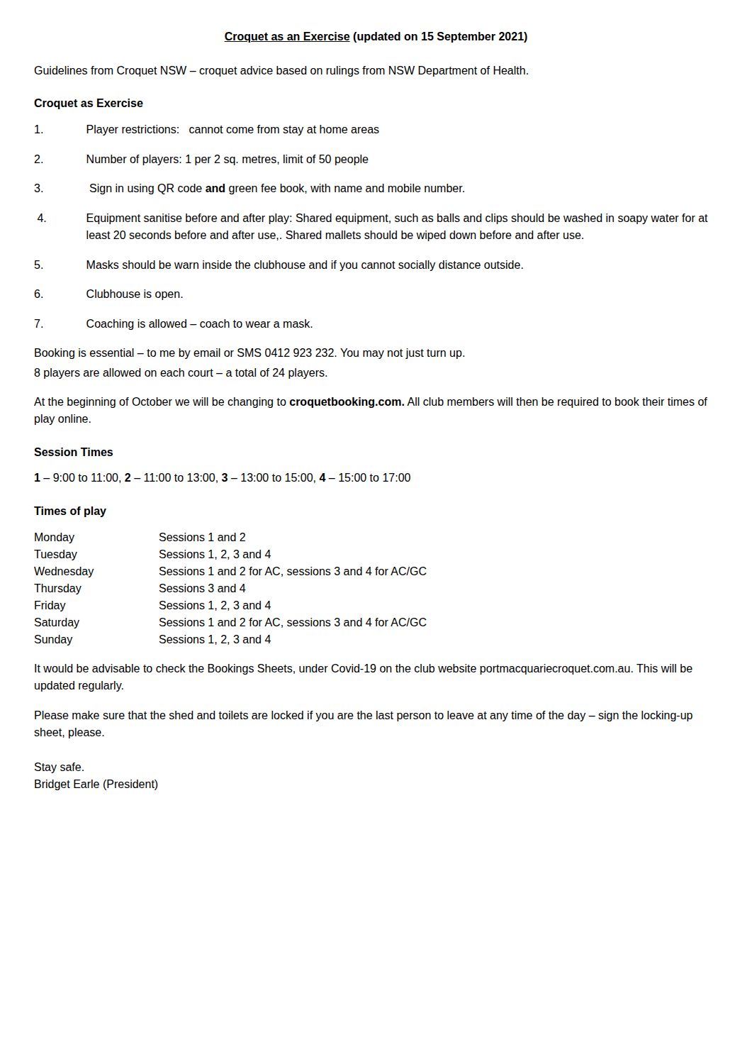Croquet as an Exercise (updated on 15 September 2021)
Guidelines from Croquet NSW – croquet advice based on rulings from NSW Department of Health.
Croquet as Exercise
1. Player restrictions: cannot come from stay at home areas
2. Number of players: 1 per 2 sq. metres, limit of 50 people
3. Sign in using QR code and green fee book, with name and mobile number.
4. Equipment sanitise before and after play: Shared equipment, such as balls and clips should be washed in soapy water for at least 20 seconds before and after use,. Shared mallets should be wiped down before and after use.
5. Masks should be warn inside the clubhouse and if you cannot socially distance outside.
6. Clubhouse is open.
7. Coaching is allowed – coach to wear a mask.
Booking is essential – to me by email or SMS 0412 923 232. You may not just turn up.
8 players are allowed on each court – a total of 24 players.
At the beginning of October we will be changing to croquetbooking.com. All club members will then be required to book their times of play online.
Session Times
1 – 9:00 to 11:00, 2 – 11:00 to 13:00, 3 – 13:00 to 15:00, 4 – 15:00 to 17:00
Times of play
| Monday | Sessions 1 and 2 |
| Tuesday | Sessions 1, 2, 3 and 4 |
| Wednesday | Sessions 1 and 2 for AC, sessions 3 and 4 for AC/GC |
| Thursday | Sessions 3 and 4 |
| Friday | Sessions 1, 2, 3 and 4 |
| Saturday | Sessions 1 and 2 for AC, sessions 3 and 4 for AC/GC |
| Sunday | Sessions 1, 2, 3 and 4 |
It would be advisable to check the Bookings Sheets, under Covid-19 on the club website portmacquariecroquet.com.au. This will be updated regularly.
Please make sure that the shed and toilets are locked if you are the last person to leave at any time of the day – sign the locking-up sheet, please.
Stay safe.
Bridget Earle (President)